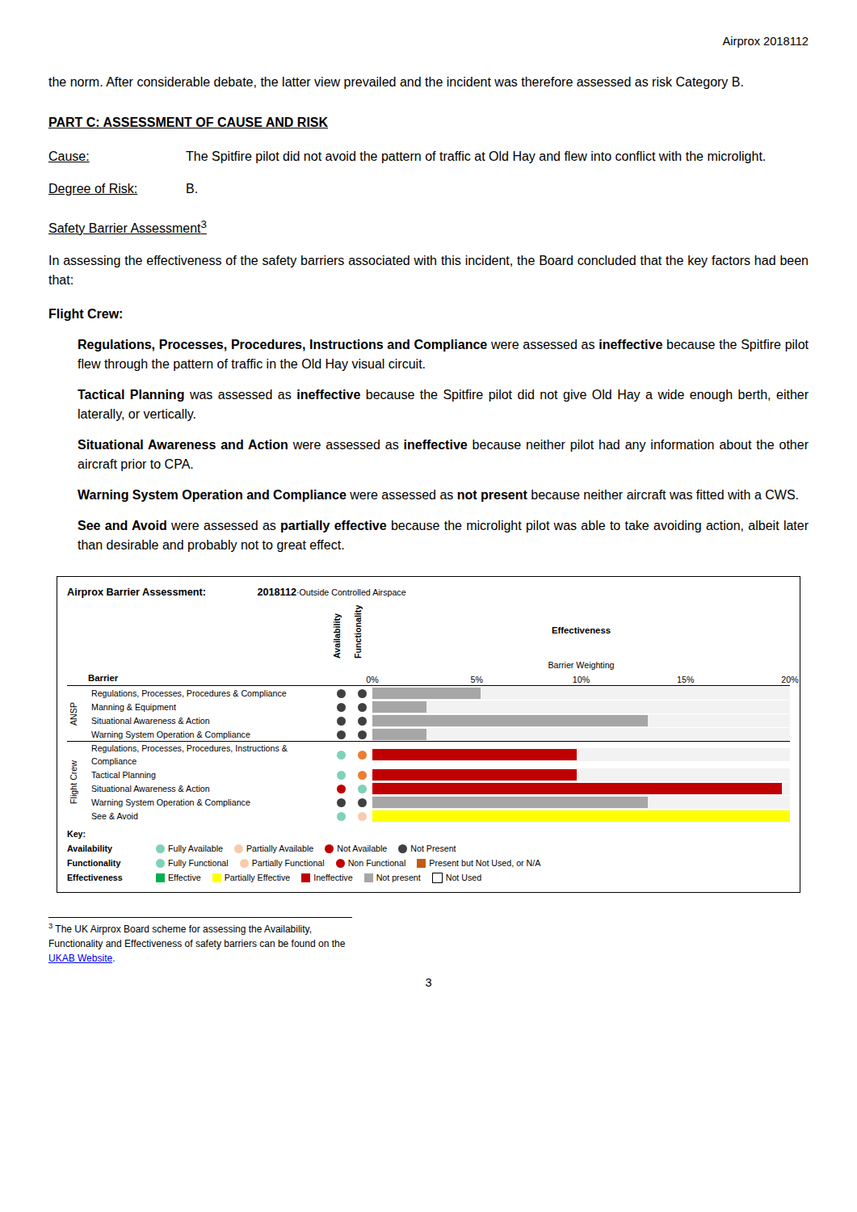Airprox 2018112
the norm. After considerable debate, the latter view prevailed and the incident was therefore assessed as risk Category B.
PART C: ASSESSMENT OF CAUSE AND RISK
Cause:
The Spitfire pilot did not avoid the pattern of traffic at Old Hay and flew into conflict with the microlight.
Degree of Risk:
B.
Safety Barrier Assessment3
In assessing the effectiveness of the safety barriers associated with this incident, the Board concluded that the key factors had been that:
Flight Crew:
Regulations, Processes, Procedures, Instructions and Compliance were assessed as ineffective because the Spitfire pilot flew through the pattern of traffic in the Old Hay visual circuit.
Tactical Planning was assessed as ineffective because the Spitfire pilot did not give Old Hay a wide enough berth, either laterally, or vertically.
Situational Awareness and Action were assessed as ineffective because neither pilot had any information about the other aircraft prior to CPA.
Warning System Operation and Compliance were assessed as not present because neither aircraft was fitted with a CWS.
See and Avoid were assessed as partially effective because the microlight pilot was able to take avoiding action, albeit later than desirable and probably not to great effect.
Airprox Barrier Assessment: 2018112·Outside Controlled Airspace
| | | Availability | Functionality | Effectiveness |
| | | | | Barrier Weighting |
| | Barrier | | | 0% 5% 10% 15% 20% |
| ANSP | Regulations, Processes, Procedures & Compliance | | | |
| Manning & Equipment | | | |
| Situational Awareness & Action | | | |
| Warning System Operation & Compliance | | | |
| Flight Crew | Regulations, Processes, Procedures, Instructions & Compliance | | | |
| Tactical Planning | | | |
| Situational Awareness & Action | | | |
| Warning System Operation & Compliance | | | |
| See & Avoid | | | |
Key:
Availability Fully Available Partially Available Not Available Not Present
Functionality Fully Functional Partially Functional Non Functional Present but Not Used, or N/A
Effectiveness Effective Partially Effective Ineffective Not present Not Used
3 The UK Airprox Board scheme for assessing the Availability, Functionality and Effectiveness of safety barriers can be found on the UKAB Website.
3